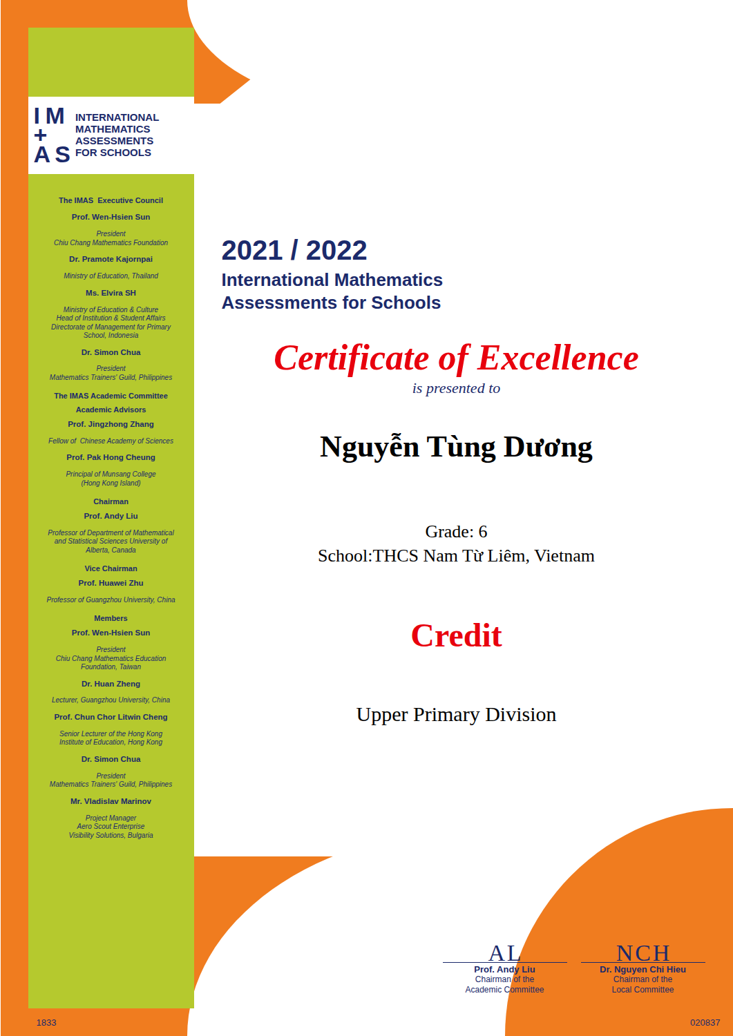I M + A S
International
Mathematics
Assessments
for Schools
The IMAS Executive Council
Prof. Wen-Hsien Sun
President
Chiu Chang Mathematics Foundation
Dr. Pramote Kajornpai
Ministry of Education, Thailand
Ms. Elvira SH
Ministry of Education & Culture
Head of Institution & Student Affairs
Directorate of Management for Primary
School, Indonesia
Dr. Simon Chua
President
Mathematics Trainers' Guild, Philippines
The IMAS Academic Committee
Academic Advisors
Prof. Jingzhong Zhang
Fellow of Chinese Academy of Sciences
Prof. Pak Hong Cheung
Principal of Munsang College
(Hong Kong Island)
Chairman
Prof. Andy Liu
Professor of Department of Mathematical
and Statistical Sciences University of
Alberta, Canada
Vice Chairman
Prof. Huawei Zhu
Professor of Guangzhou University, China
Members
Prof. Wen-Hsien Sun
President
Chiu Chang Mathematics Education
Foundation, Taiwan
Dr. Huan Zheng
Lecturer, Guangzhou University, China
Prof. Chun Chor Litwin Cheng
Senior Lecturer of the Hong Kong
Institute of Education, Hong Kong
Dr. Simon Chua
President
Mathematics Trainers' Guild, Philippines
Mr. Vladislav Marinov
Project Manager
Aero Scout Enterprise
Visibility Solutions, Bulgaria
2021 / 2022
International Mathematics
Assessments for Schools
Certificate of Excellence
is presented to
Nguyễn Tùng Dương
Grade: 6
School:THCS Nam Từ Liêm, Vietnam
Credit
Upper Primary Division
A L
Prof. Andy Liu
Chairman of the
Academic Committee
N C H
Dr. Nguyen Chi Hieu
Chairman of the
Local Committee
1833
020837